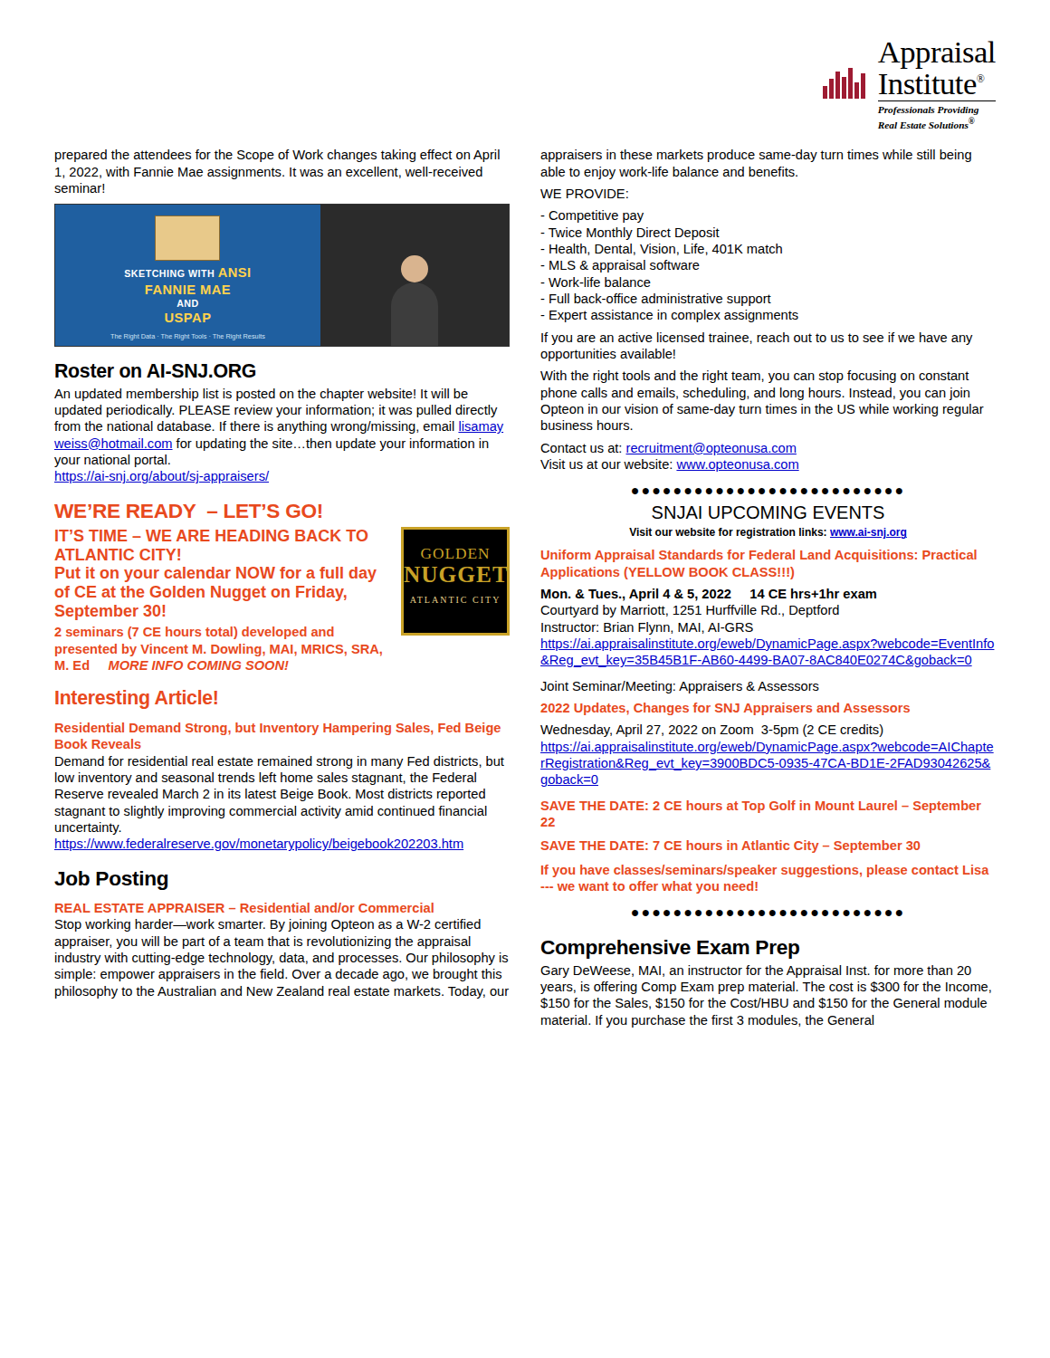Appraisal
Institute®
Professionals Providing
Real Estate Solutions®
prepared the attendees for the Scope of Work changes taking effect on April 1, 2022, with Fannie Mae assignments. It was an excellent, well-received seminar!
SKETCHING WITH ANSI
FANNIE MAE
AND
USPAP
The Right Data · The Right Tools · The Right Results
Roster on AI-SNJ.ORG
An updated membership list is posted on the chapter website! It will be updated periodically. PLEASE review your information; it was pulled directly from the national database. If there is anything wrong/missing, email lisamayweiss@hotmail.com for updating the site…then update your information in your national portal.
https://ai-snj.org/about/sj-appraisers/
WE’RE READY – LET’S GO!
GOLDEN
NUGGET
ATLANTIC CITY
IT’S TIME – WE ARE HEADING BACK TO ATLANTIC CITY!
Put it on your calendar NOW for a full day of CE at the Golden Nugget on Friday, September 30!
2 seminars (7 CE hours total) developed and presented by Vincent M. Dowling, MAI, MRICS, SRA, M. Ed MORE INFO COMING SOON!
Interesting Article!
Residential Demand Strong, but Inventory Hampering Sales, Fed Beige Book Reveals
Demand for residential real estate remained strong in many Fed districts, but low inventory and seasonal trends left home sales stagnant, the Federal Reserve revealed March 2 in its latest Beige Book. Most districts reported stagnant to slightly improving commercial activity amid continued financial uncertainty.
https://www.federalreserve.gov/monetarypolicy/beigebook202203.htm
Job Posting
REAL ESTATE APPRAISER – Residential and/or Commercial
Stop working harder—work smarter. By joining Opteon as a W-2 certified appraiser, you will be part of a team that is revolutionizing the appraisal industry with cutting-edge technology, data, and processes. Our philosophy is simple: empower appraisers in the field. Over a decade ago, we brought this philosophy to the Australian and New Zealand real estate markets. Today, our appraisers in these markets produce same-day turn times while still being able to enjoy work-life balance and benefits.
WE PROVIDE:
Competitive pay
Twice Monthly Direct Deposit
Health, Dental, Vision, Life, 401K match
MLS & appraisal software
Work-life balance
Full back-office administrative support
Expert assistance in complex assignments
If you are an active licensed trainee, reach out to us to see if we have any opportunities available!
With the right tools and the right team, you can stop focusing on constant phone calls and emails, scheduling, and long hours. Instead, you can join Opteon in our vision of same-day turn times in the US while working regular business hours.
Contact us at: recruitment@opteonusa.com
Visit us at our website: www.opteonusa.com
●●●●●●●●●●●●●●●●●●●●●●●●●●
SNJAI UPCOMING EVENTS
Visit our website for registration links: www.ai-snj.org
Uniform Appraisal Standards for Federal Land Acquisitions: Practical Applications (YELLOW BOOK CLASS!!!)
Mon. & Tues., April 4 & 5, 2022 14 CE hrs+1hr exam
Courtyard by Marriott, 1251 Hurffville Rd., Deptford
Instructor: Brian Flynn, MAI, AI-GRS
https://ai.appraisalinstitute.org/eweb/DynamicPage.aspx?webcode=EventInfo&Reg_evt_key=35B45B1F-AB60-4499-BA07-8AC840E0274C&goback=0
Joint Seminar/Meeting: Appraisers & Assessors
2022 Updates, Changes for SNJ Appraisers and Assessors
Wednesday, April 27, 2022 on Zoom 3-5pm (2 CE credits)
https://ai.appraisalinstitute.org/eweb/DynamicPage.aspx?webcode=AIChapterRegistration&Reg_evt_key=3900BDC5-0935-47CA-BD1E-2FAD93042625&goback=0
SAVE THE DATE: 2 CE hours at Top Golf in Mount Laurel – September 22
SAVE THE DATE: 7 CE hours in Atlantic City – September 30
If you have classes/seminars/speaker suggestions, please contact Lisa --- we want to offer what you need!
●●●●●●●●●●●●●●●●●●●●●●●●●●
Comprehensive Exam Prep
Gary DeWeese, MAI, an instructor for the Appraisal Inst. for more than 20 years, is offering Comp Exam prep material. The cost is $300 for the Income, $150 for the Sales, $150 for the Cost/HBU and $150 for the General module material. If you purchase the first 3 modules, the General